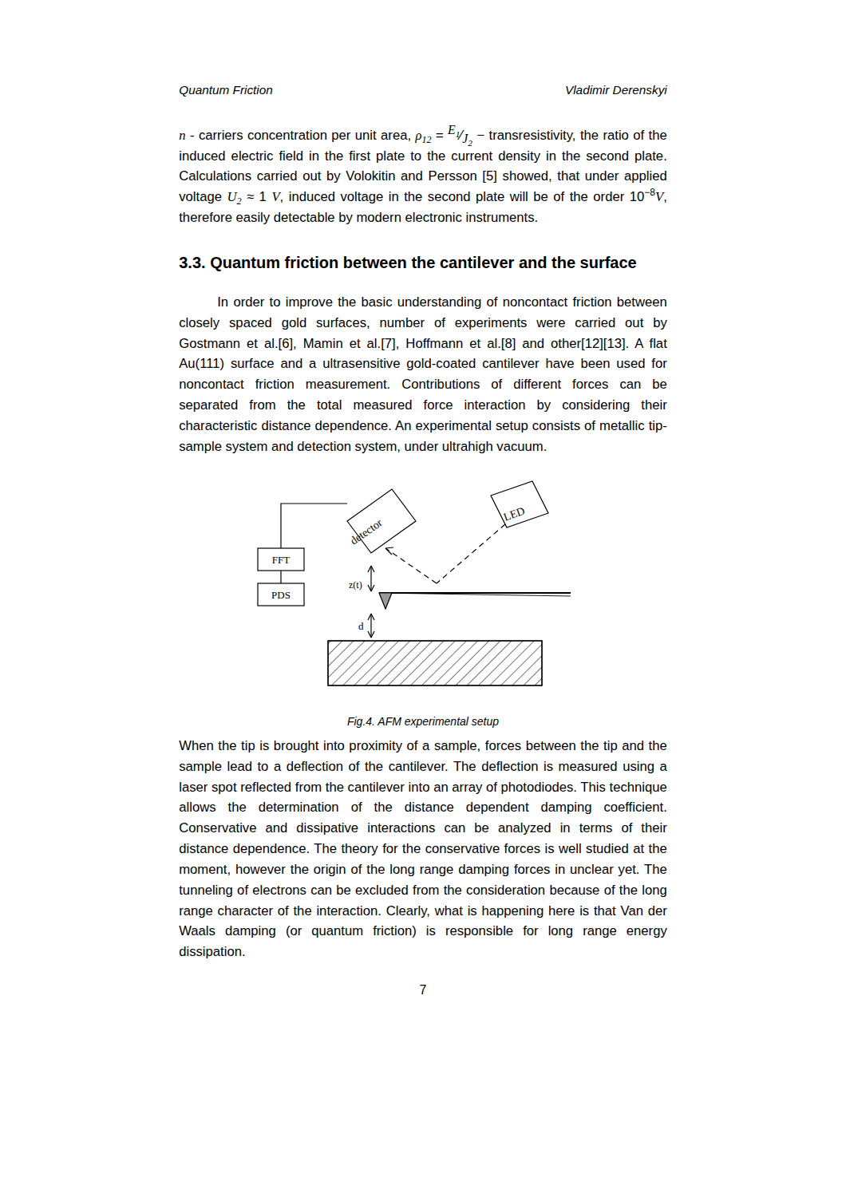Quantum Friction Vladimir Derenskyi
n - carriers concentration per unit area, ρ12 = E1⁄J2 − transresistivity, the ratio of the induced electric field in the first plate to the current density in the second plate. Calculations carried out by Volokitin and Persson [5] showed, that under applied voltage U2 ≈ 1 V, induced voltage in the second plate will be of the order 10−8V, therefore easily detectable by modern electronic instruments.
3.3. Quantum friction between the cantilever and the surface
In order to improve the basic understanding of noncontact friction between closely spaced gold surfaces, number of experiments were carried out by Gostmann et al.[6], Mamin et al.[7], Hoffmann et al.[8] and other[12][13]. A flat Au(111) surface and a ultrasensitive gold-coated cantilever have been used for noncontact friction measurement. Contributions of different forces can be separated from the total measured force interaction by considering their characteristic distance dependence. An experimental setup consists of metallic tip-sample system and detection system, under ultrahigh vacuum.
FFT PDS z(t) d detector LED
Fig.4. AFM experimental setup
When the tip is brought into proximity of a sample, forces between the tip and the sample lead to a deflection of the cantilever. The deflection is measured using a laser spot reflected from the cantilever into an array of photodiodes. This technique allows the determination of the distance dependent damping coefficient. Conservative and dissipative interactions can be analyzed in terms of their distance dependence. The theory for the conservative forces is well studied at the moment, however the origin of the long range damping forces in unclear yet. The tunneling of electrons can be excluded from the consideration because of the long range character of the interaction. Clearly, what is happening here is that Van der Waals damping (or quantum friction) is responsible for long range energy dissipation.
7